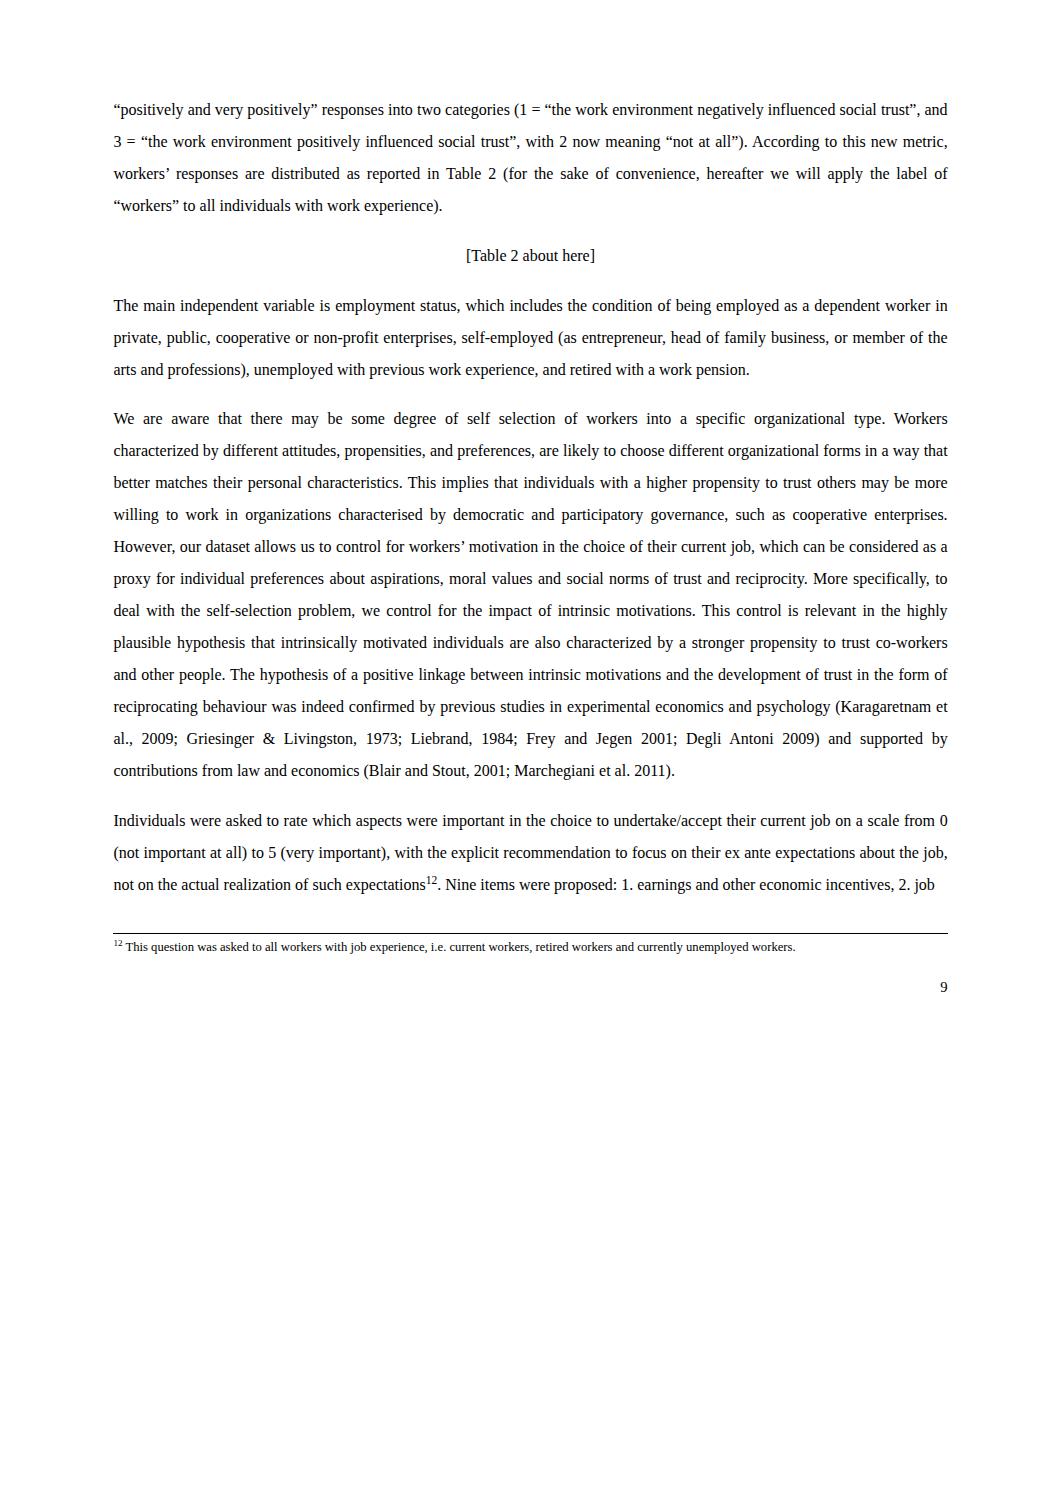“positively and very positively” responses into two categories (1 = “the work environment negatively influenced social trust”, and 3 = “the work environment positively influenced social trust”, with 2 now meaning “not at all”). According to this new metric, workers’ responses are distributed as reported in Table 2 (for the sake of convenience, hereafter we will apply the label of “workers” to all individuals with work experience).
[Table 2 about here]
The main independent variable is employment status, which includes the condition of being employed as a dependent worker in private, public, cooperative or non-profit enterprises, self-employed (as entrepreneur, head of family business, or member of the arts and professions), unemployed with previous work experience, and retired with a work pension.
We are aware that there may be some degree of self selection of workers into a specific organizational type. Workers characterized by different attitudes, propensities, and preferences, are likely to choose different organizational forms in a way that better matches their personal characteristics. This implies that individuals with a higher propensity to trust others may be more willing to work in organizations characterised by democratic and participatory governance, such as cooperative enterprises. However, our dataset allows us to control for workers’ motivation in the choice of their current job, which can be considered as a proxy for individual preferences about aspirations, moral values and social norms of trust and reciprocity. More specifically, to deal with the self-selection problem, we control for the impact of intrinsic motivations. This control is relevant in the highly plausible hypothesis that intrinsically motivated individuals are also characterized by a stronger propensity to trust co-workers and other people. The hypothesis of a positive linkage between intrinsic motivations and the development of trust in the form of reciprocating behaviour was indeed confirmed by previous studies in experimental economics and psychology (Karagaretnam et al., 2009; Griesinger & Livingston, 1973; Liebrand, 1984; Frey and Jegen 2001; Degli Antoni 2009) and supported by contributions from law and economics (Blair and Stout, 2001; Marchegiani et al. 2011).
Individuals were asked to rate which aspects were important in the choice to undertake/accept their current job on a scale from 0 (not important at all) to 5 (very important), with the explicit recommendation to focus on their ex ante expectations about the job, not on the actual realization of such expectations12. Nine items were proposed: 1. earnings and other economic incentives, 2. job
12 This question was asked to all workers with job experience, i.e. current workers, retired workers and currently unemployed workers.
9